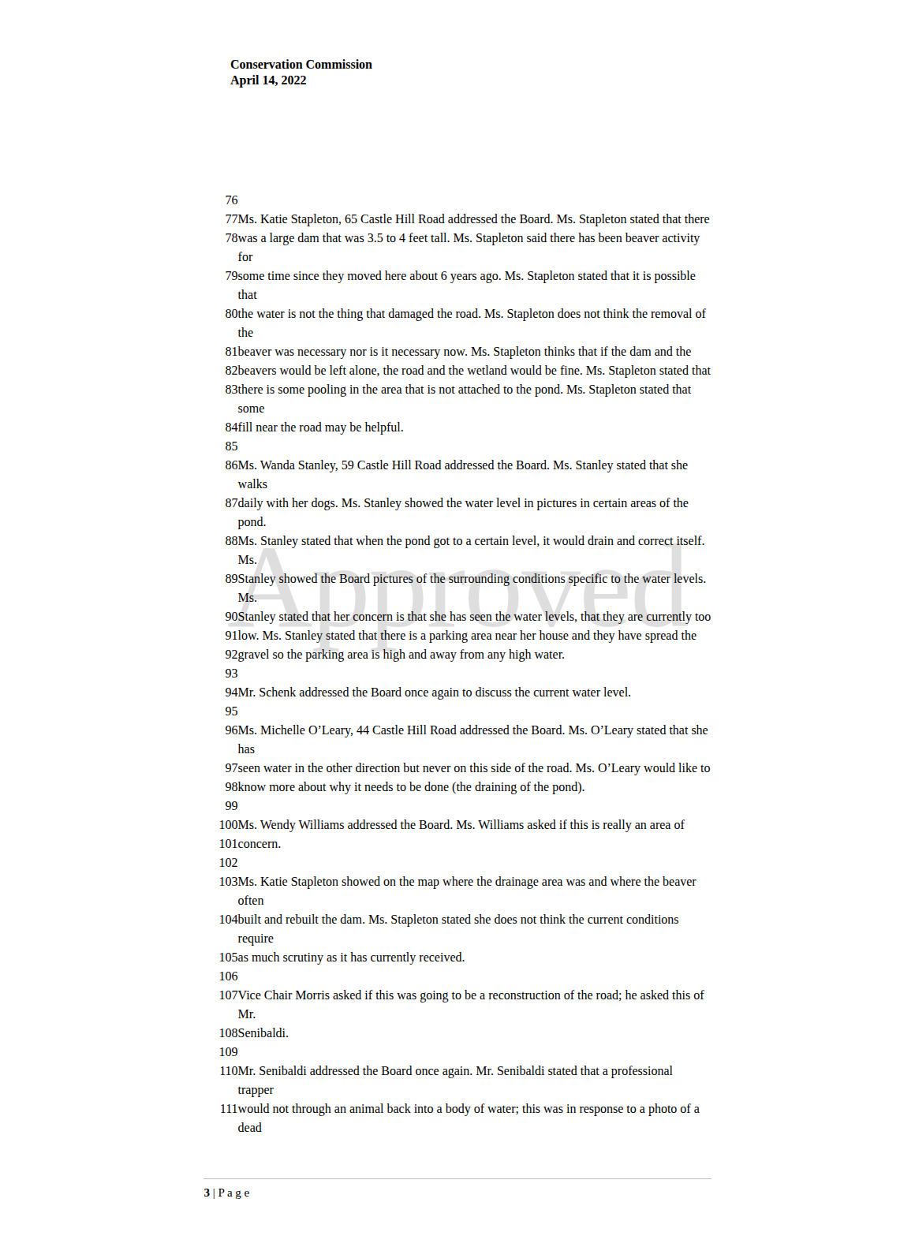Approved
Conservation Commission
April 14, 2022
| 76 | |
| 77 | Ms. Katie Stapleton, 65 Castle Hill Road addressed the Board. Ms. Stapleton stated that there |
| 78 | was a large dam that was 3.5 to 4 feet tall. Ms. Stapleton said there has been beaver activity for |
| 79 | some time since they moved here about 6 years ago. Ms. Stapleton stated that it is possible that |
| 80 | the water is not the thing that damaged the road. Ms. Stapleton does not think the removal of the |
| 81 | beaver was necessary nor is it necessary now. Ms. Stapleton thinks that if the dam and the |
| 82 | beavers would be left alone, the road and the wetland would be fine. Ms. Stapleton stated that |
| 83 | there is some pooling in the area that is not attached to the pond. Ms. Stapleton stated that some |
| 84 | fill near the road may be helpful. |
| 85 | |
| 86 | Ms. Wanda Stanley, 59 Castle Hill Road addressed the Board. Ms. Stanley stated that she walks |
| 87 | daily with her dogs. Ms. Stanley showed the water level in pictures in certain areas of the pond. |
| 88 | Ms. Stanley stated that when the pond got to a certain level, it would drain and correct itself. Ms. |
| 89 | Stanley showed the Board pictures of the surrounding conditions specific to the water levels. Ms. |
| 90 | Stanley stated that her concern is that she has seen the water levels, that they are currently too |
| 91 | low. Ms. Stanley stated that there is a parking area near her house and they have spread the |
| 92 | gravel so the parking area is high and away from any high water. |
| 93 | |
| 94 | Mr. Schenk addressed the Board once again to discuss the current water level. |
| 95 | |
| 96 | Ms. Michelle O’Leary, 44 Castle Hill Road addressed the Board. Ms. O’Leary stated that she has |
| 97 | seen water in the other direction but never on this side of the road. Ms. O’Leary would like to |
| 98 | know more about why it needs to be done (the draining of the pond). |
| 99 | |
| 100 | Ms. Wendy Williams addressed the Board. Ms. Williams asked if this is really an area of |
| 101 | concern. |
| 102 | |
| 103 | Ms. Katie Stapleton showed on the map where the drainage area was and where the beaver often |
| 104 | built and rebuilt the dam. Ms. Stapleton stated she does not think the current conditions require |
| 105 | as much scrutiny as it has currently received. |
| 106 | |
| 107 | Vice Chair Morris asked if this was going to be a reconstruction of the road; he asked this of Mr. |
| 108 | Senibaldi. |
| 109 | |
| 110 | Mr. Senibaldi addressed the Board once again. Mr. Senibaldi stated that a professional trapper |
| 111 | would not through an animal back into a body of water; this was in response to a photo of a dead |
3 | P a g e